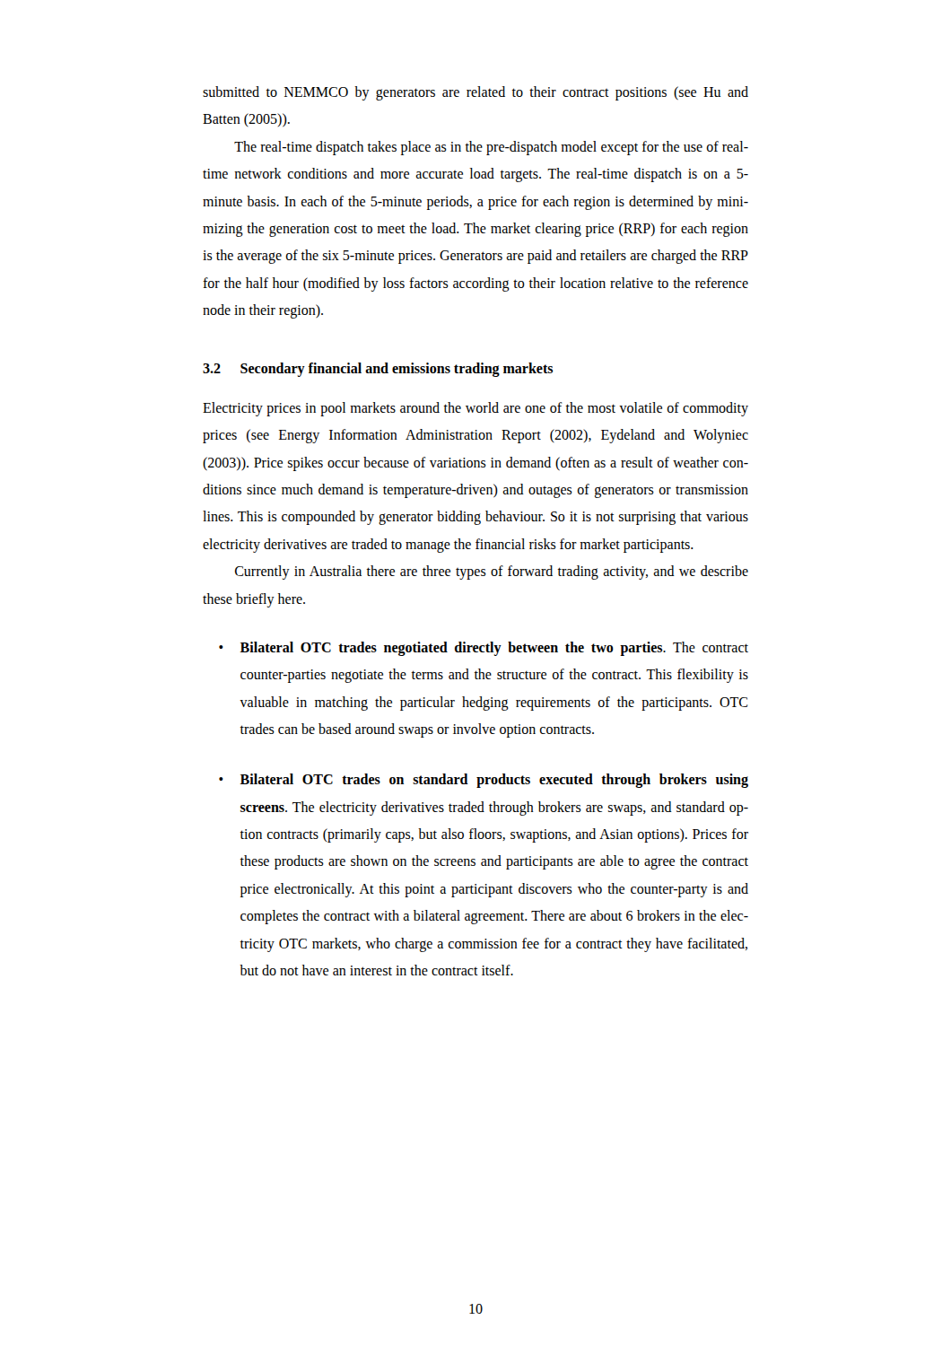submitted to NEMMCO by generators are related to their contract positions (see Hu and Batten (2005)).
The real-time dispatch takes place as in the pre-dispatch model except for the use of real-time network conditions and more accurate load targets. The real-time dispatch is on a 5-minute basis. In each of the 5-minute periods, a price for each region is determined by minimizing the generation cost to meet the load. The market clearing price (RRP) for each region is the average of the six 5-minute prices. Generators are paid and retailers are charged the RRP for the half hour (modified by loss factors according to their location relative to the reference node in their region).
3.2 Secondary financial and emissions trading markets
Electricity prices in pool markets around the world are one of the most volatile of commodity prices (see Energy Information Administration Report (2002), Eydeland and Wolyniec (2003)). Price spikes occur because of variations in demand (often as a result of weather conditions since much demand is temperature-driven) and outages of generators or transmission lines. This is compounded by generator bidding behaviour. So it is not surprising that various electricity derivatives are traded to manage the financial risks for market participants.
Currently in Australia there are three types of forward trading activity, and we describe these briefly here.
Bilateral OTC trades negotiated directly between the two parties. The contract counter-parties negotiate the terms and the structure of the contract. This flexibility is valuable in matching the particular hedging requirements of the participants. OTC trades can be based around swaps or involve option contracts.
Bilateral OTC trades on standard products executed through brokers using screens. The electricity derivatives traded through brokers are swaps, and standard option contracts (primarily caps, but also floors, swaptions, and Asian options). Prices for these products are shown on the screens and participants are able to agree the contract price electronically. At this point a participant discovers who the counter-party is and completes the contract with a bilateral agreement. There are about 6 brokers in the electricity OTC markets, who charge a commission fee for a contract they have facilitated, but do not have an interest in the contract itself.
10